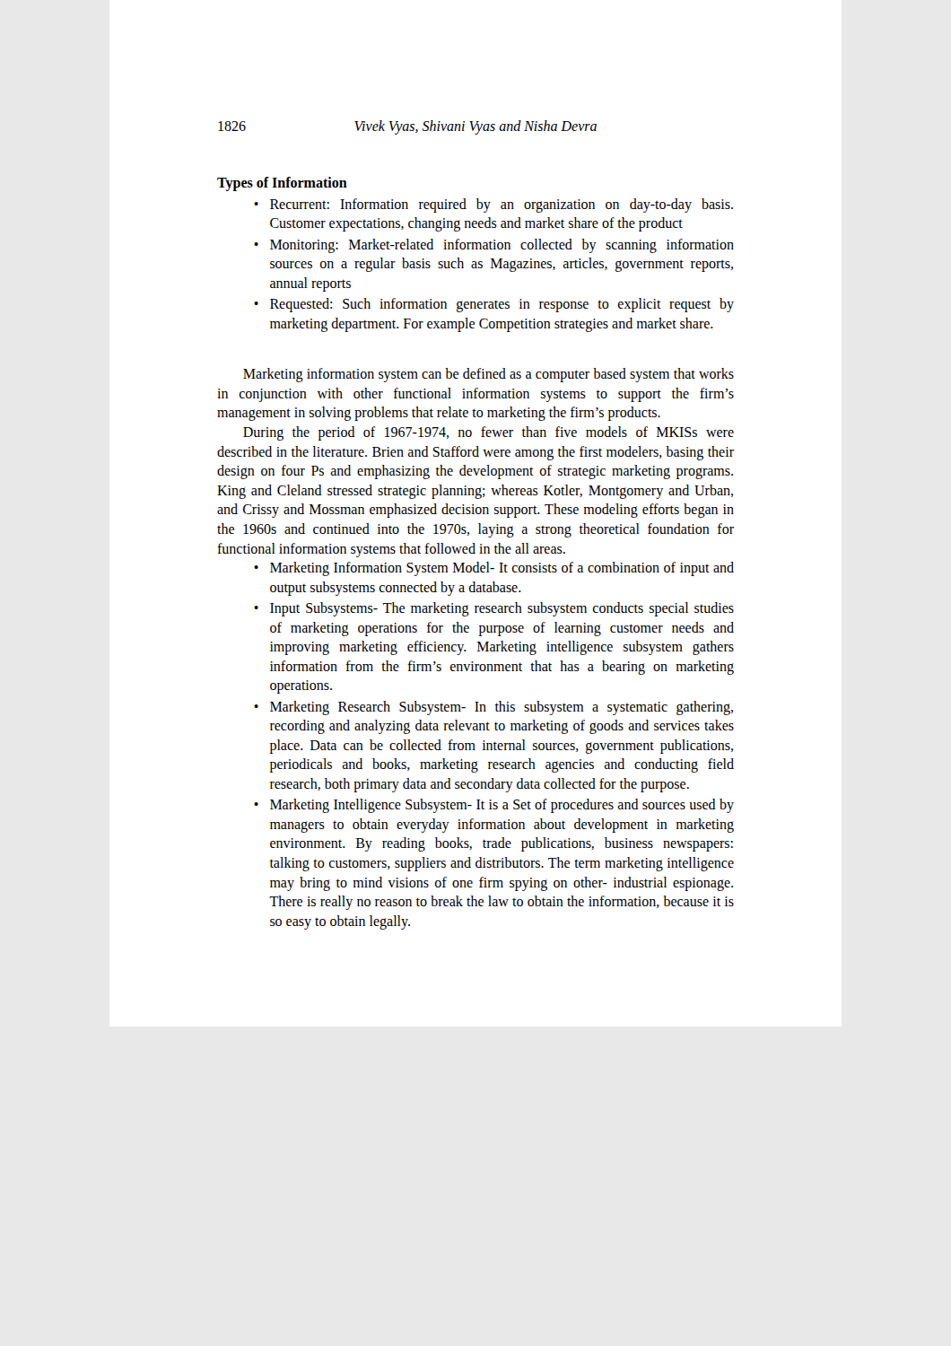1826
Vivek Vyas, Shivani Vyas and Nisha Devra
Types of Information
Recurrent: Information required by an organization on day-to-day basis. Customer expectations, changing needs and market share of the product
Monitoring: Market-related information collected by scanning information sources on a regular basis such as Magazines, articles, government reports, annual reports
Requested: Such information generates in response to explicit request by marketing department. For example Competition strategies and market share.
Marketing information system can be defined as a computer based system that works in conjunction with other functional information systems to support the firm’s management in solving problems that relate to marketing the firm’s products.
During the period of 1967-1974, no fewer than five models of MKISs were described in the literature. Brien and Stafford were among the first modelers, basing their design on four Ps and emphasizing the development of strategic marketing programs. King and Cleland stressed strategic planning; whereas Kotler, Montgomery and Urban, and Crissy and Mossman emphasized decision support. These modeling efforts began in the 1960s and continued into the 1970s, laying a strong theoretical foundation for functional information systems that followed in the all areas.
Marketing Information System Model- It consists of a combination of input and output subsystems connected by a database.
Input Subsystems- The marketing research subsystem conducts special studies of marketing operations for the purpose of learning customer needs and improving marketing efficiency. Marketing intelligence subsystem gathers information from the firm’s environment that has a bearing on marketing operations.
Marketing Research Subsystem- In this subsystem a systematic gathering, recording and analyzing data relevant to marketing of goods and services takes place. Data can be collected from internal sources, government publications, periodicals and books, marketing research agencies and conducting field research, both primary data and secondary data collected for the purpose.
Marketing Intelligence Subsystem- It is a Set of procedures and sources used by managers to obtain everyday information about development in marketing environment. By reading books, trade publications, business newspapers: talking to customers, suppliers and distributors. The term marketing intelligence may bring to mind visions of one firm spying on other- industrial espionage. There is really no reason to break the law to obtain the information, because it is so easy to obtain legally.